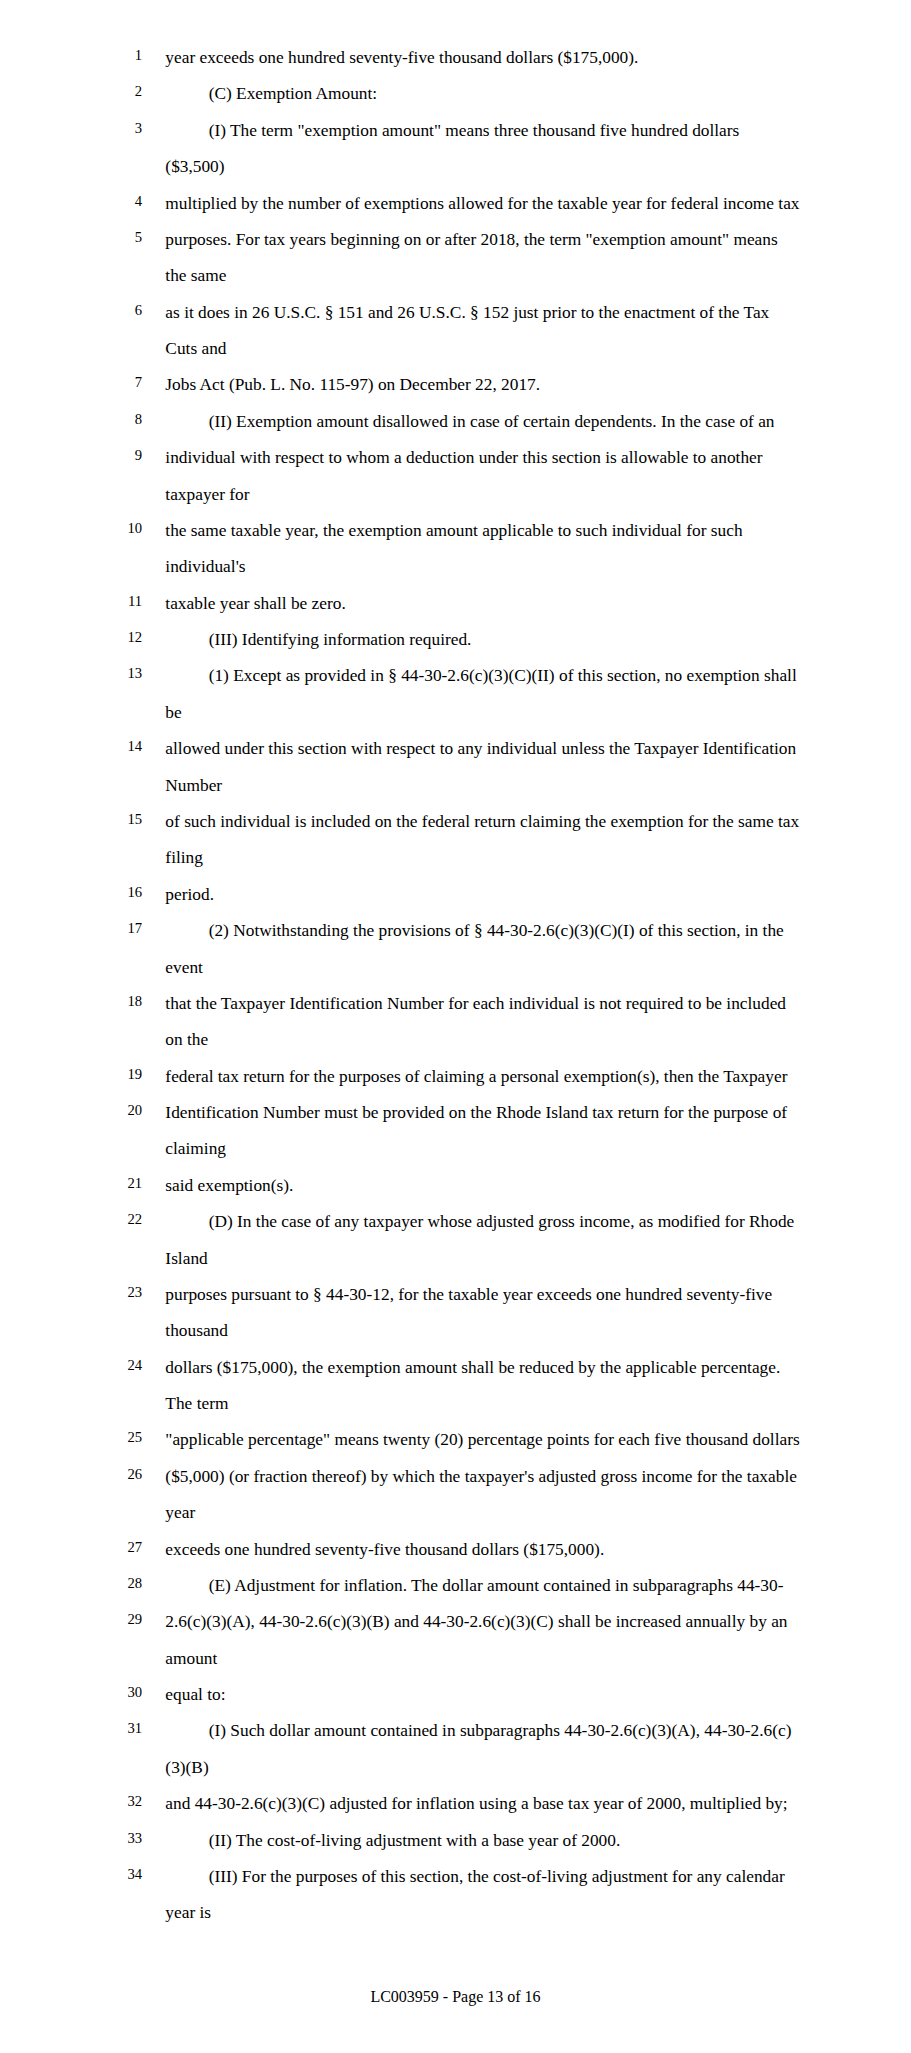year exceeds one hundred seventy-five thousand dollars ($175,000).
(C) Exemption Amount:
(I) The term "exemption amount" means three thousand five hundred dollars ($3,500)
multiplied by the number of exemptions allowed for the taxable year for federal income tax
purposes. For tax years beginning on or after 2018, the term "exemption amount" means the same
as it does in 26 U.S.C. § 151 and 26 U.S.C. § 152 just prior to the enactment of the Tax Cuts and
Jobs Act (Pub. L. No. 115-97) on December 22, 2017.
(II) Exemption amount disallowed in case of certain dependents. In the case of an
individual with respect to whom a deduction under this section is allowable to another taxpayer for
the same taxable year, the exemption amount applicable to such individual for such individual's
taxable year shall be zero.
(III) Identifying information required.
(1) Except as provided in § 44-30-2.6(c)(3)(C)(II) of this section, no exemption shall be
allowed under this section with respect to any individual unless the Taxpayer Identification Number
of such individual is included on the federal return claiming the exemption for the same tax filing
period.
(2) Notwithstanding the provisions of § 44-30-2.6(c)(3)(C)(I) of this section, in the event
that the Taxpayer Identification Number for each individual is not required to be included on the
federal tax return for the purposes of claiming a personal exemption(s), then the Taxpayer
Identification Number must be provided on the Rhode Island tax return for the purpose of claiming
said exemption(s).
(D) In the case of any taxpayer whose adjusted gross income, as modified for Rhode Island
purposes pursuant to § 44-30-12, for the taxable year exceeds one hundred seventy-five thousand
dollars ($175,000), the exemption amount shall be reduced by the applicable percentage. The term
"applicable percentage" means twenty (20) percentage points for each five thousand dollars
($5,000) (or fraction thereof) by which the taxpayer's adjusted gross income for the taxable year
exceeds one hundred seventy-five thousand dollars ($175,000).
(E) Adjustment for inflation. The dollar amount contained in subparagraphs 44-30-
2.6(c)(3)(A), 44-30-2.6(c)(3)(B) and 44-30-2.6(c)(3)(C) shall be increased annually by an amount
equal to:
(I) Such dollar amount contained in subparagraphs 44-30-2.6(c)(3)(A), 44-30-2.6(c)(3)(B)
and 44-30-2.6(c)(3)(C) adjusted for inflation using a base tax year of 2000, multiplied by;
(II) The cost-of-living adjustment with a base year of 2000.
(III) For the purposes of this section, the cost-of-living adjustment for any calendar year is
LC003959 - Page 13 of 16